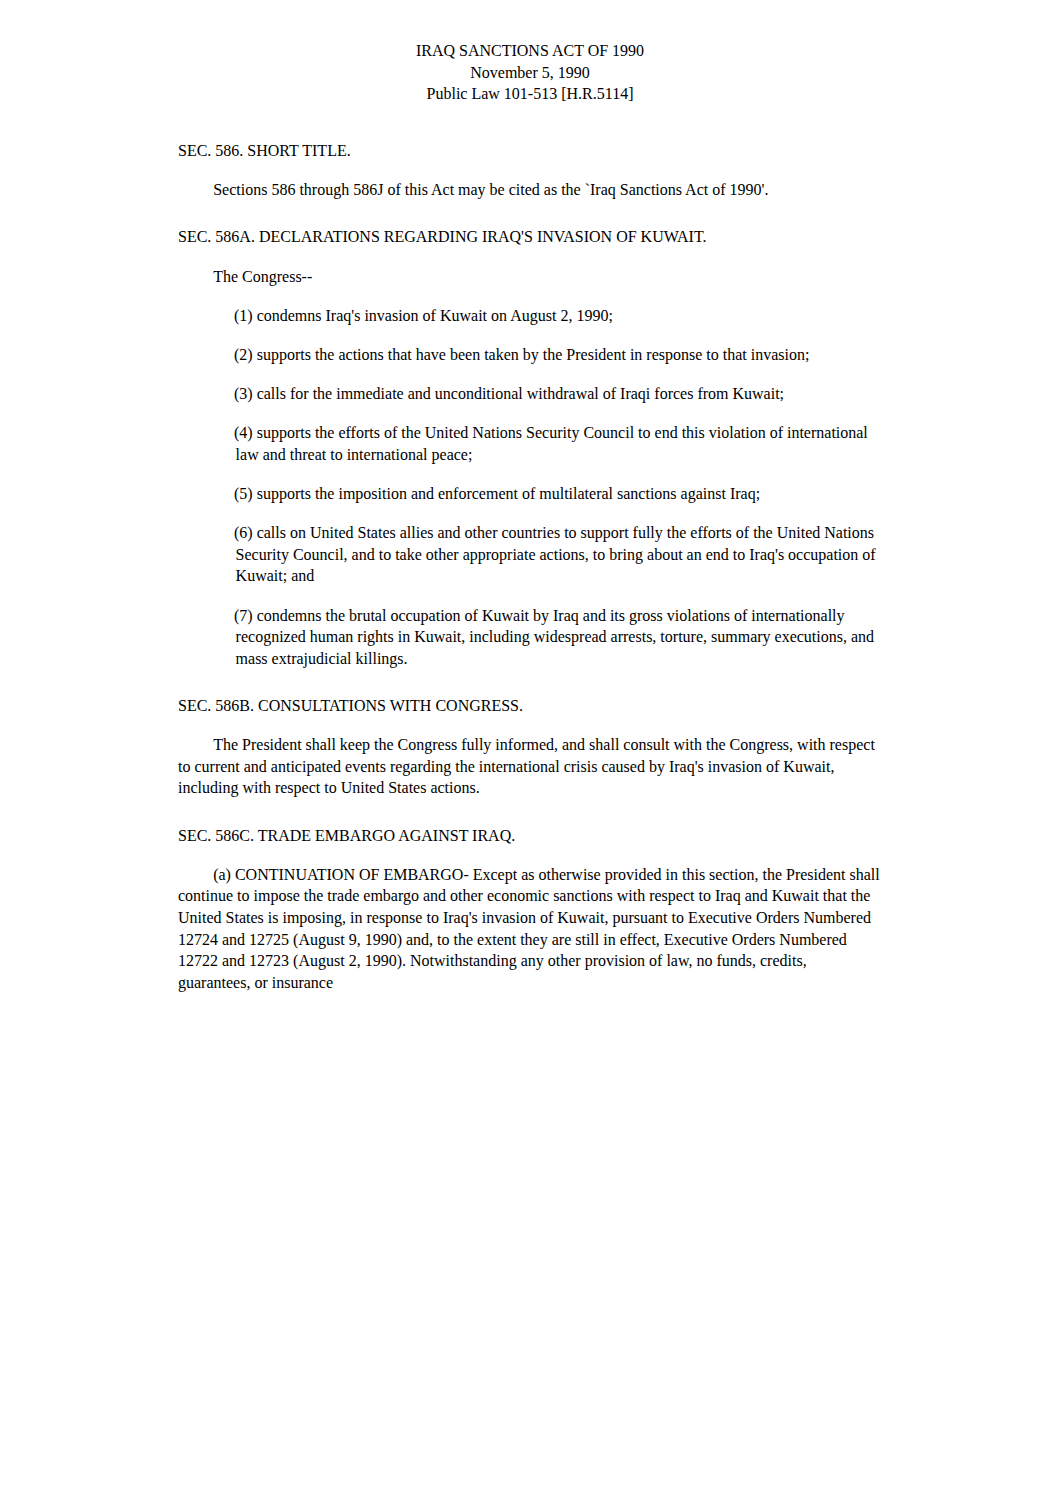IRAQ SANCTIONS ACT OF 1990
November 5, 1990
Public Law 101-513 [H.R.5114]
SEC. 586. SHORT TITLE.
Sections 586 through 586J of this Act may be cited as the `Iraq Sanctions Act of 1990'.
SEC. 586A. DECLARATIONS REGARDING IRAQ'S INVASION OF KUWAIT.
The Congress--
(1) condemns Iraq's invasion of Kuwait on August 2, 1990;
(2) supports the actions that have been taken by the President in response to that invasion;
(3) calls for the immediate and unconditional withdrawal of Iraqi forces from Kuwait;
(4) supports the efforts of the United Nations Security Council to end this violation of international law and threat to international peace;
(5) supports the imposition and enforcement of multilateral sanctions against Iraq;
(6) calls on United States allies and other countries to support fully the efforts of the United Nations Security Council, and to take other appropriate actions, to bring about an end to Iraq's occupation of Kuwait; and
(7) condemns the brutal occupation of Kuwait by Iraq and its gross violations of internationally recognized human rights in Kuwait, including widespread arrests, torture, summary executions, and mass extrajudicial killings.
SEC. 586B. CONSULTATIONS WITH CONGRESS.
The President shall keep the Congress fully informed, and shall consult with the Congress, with respect to current and anticipated events regarding the international crisis caused by Iraq's invasion of Kuwait, including with respect to United States actions.
SEC. 586C. TRADE EMBARGO AGAINST IRAQ.
(a) CONTINUATION OF EMBARGO- Except as otherwise provided in this section, the President shall continue to impose the trade embargo and other economic sanctions with respect to Iraq and Kuwait that the United States is imposing, in response to Iraq's invasion of Kuwait, pursuant to Executive Orders Numbered 12724 and 12725 (August 9, 1990) and, to the extent they are still in effect, Executive Orders Numbered 12722 and 12723 (August 2, 1990). Notwithstanding any other provision of law, no funds, credits, guarantees, or insurance